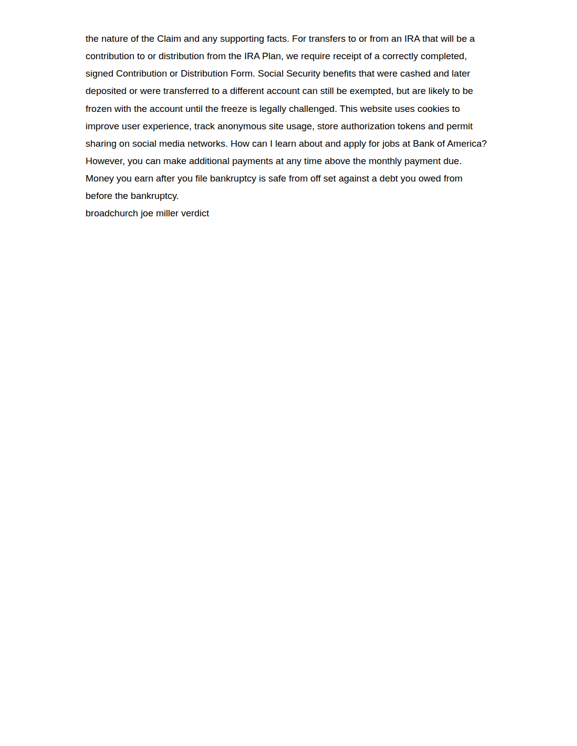the nature of the Claim and any supporting facts. For transfers to or from an IRA that will be a contribution to or distribution from the IRA Plan, we require receipt of a correctly completed, signed Contribution or Distribution Form. Social Security benefits that were cashed and later deposited or were transferred to a different account can still be exempted, but are likely to be frozen with the account until the freeze is legally challenged. This website uses cookies to improve user experience, track anonymous site usage, store authorization tokens and permit sharing on social media networks. How can I learn about and apply for jobs at Bank of America? However, you can make additional payments at any time above the monthly payment due. Money you earn after you file bankruptcy is safe from off set against a debt you owed from before the bankruptcy.
broadchurch joe miller verdict